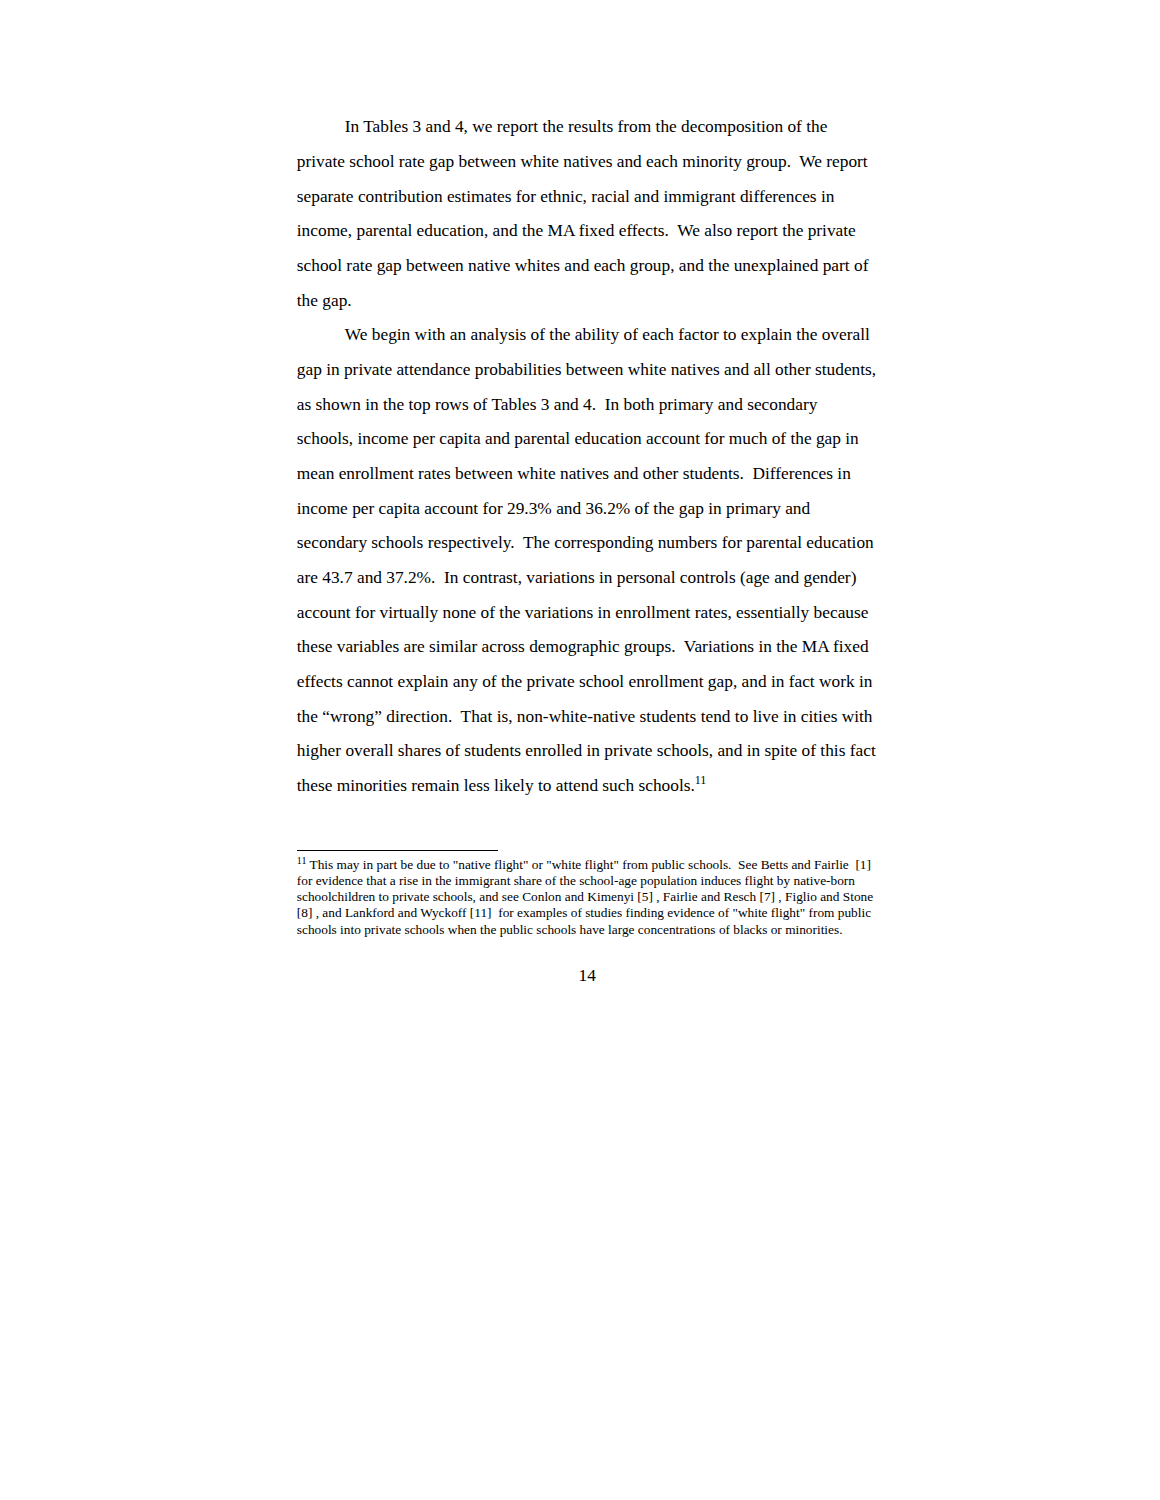In Tables 3 and 4, we report the results from the decomposition of the private school rate gap between white natives and each minority group. We report separate contribution estimates for ethnic, racial and immigrant differences in income, parental education, and the MA fixed effects. We also report the private school rate gap between native whites and each group, and the unexplained part of the gap.
We begin with an analysis of the ability of each factor to explain the overall gap in private attendance probabilities between white natives and all other students, as shown in the top rows of Tables 3 and 4. In both primary and secondary schools, income per capita and parental education account for much of the gap in mean enrollment rates between white natives and other students. Differences in income per capita account for 29.3% and 36.2% of the gap in primary and secondary schools respectively. The corresponding numbers for parental education are 43.7 and 37.2%. In contrast, variations in personal controls (age and gender) account for virtually none of the variations in enrollment rates, essentially because these variables are similar across demographic groups. Variations in the MA fixed effects cannot explain any of the private school enrollment gap, and in fact work in the “wrong” direction. That is, non-white-native students tend to live in cities with higher overall shares of students enrolled in private schools, and in spite of this fact these minorities remain less likely to attend such schools.11
11 This may in part be due to "native flight" or "white flight" from public schools. See Betts and Fairlie [1] for evidence that a rise in the immigrant share of the school-age population induces flight by native-born schoolchildren to private schools, and see Conlon and Kimenyi [5] , Fairlie and Resch [7] , Figlio and Stone [8] , and Lankford and Wyckoff [11] for examples of studies finding evidence of "white flight" from public schools into private schools when the public schools have large concentrations of blacks or minorities.
14